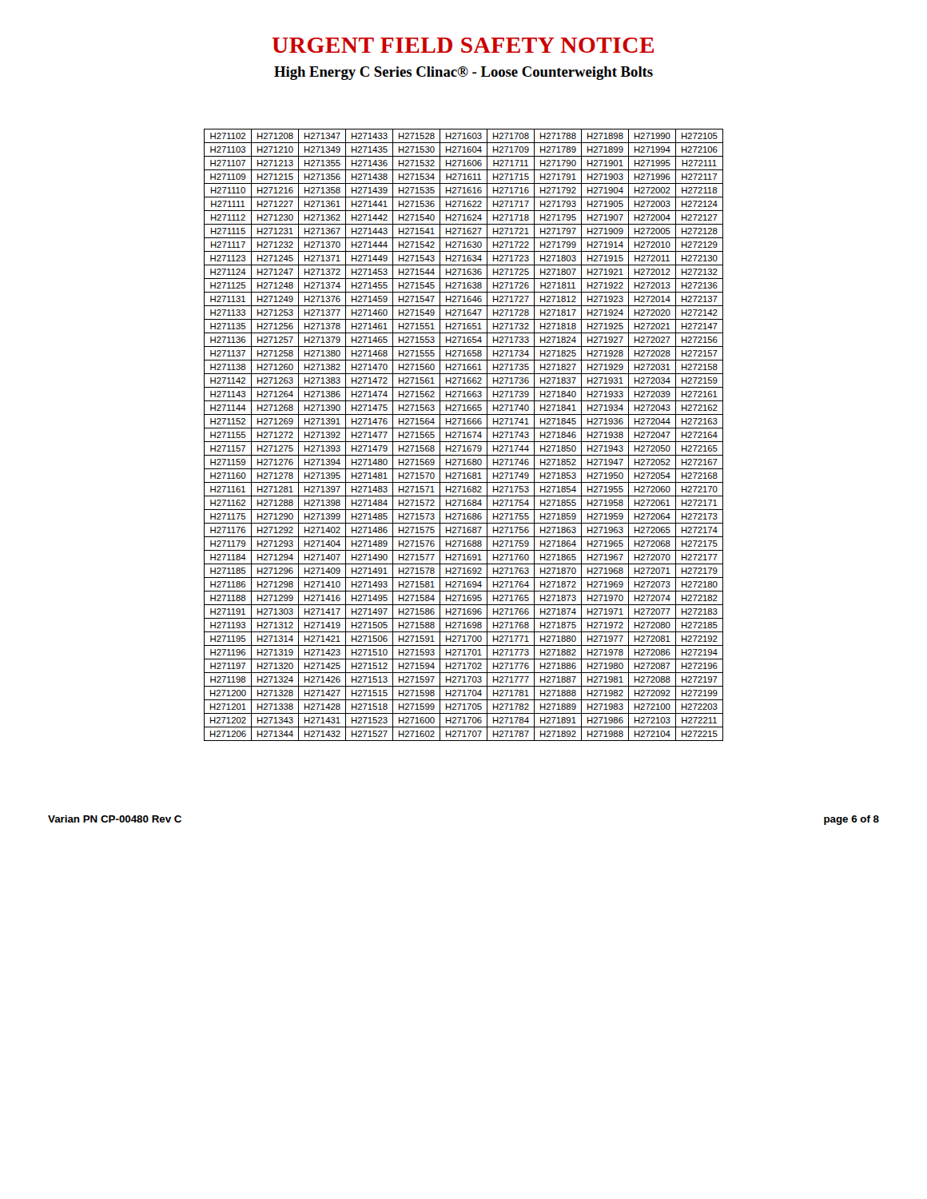URGENT FIELD SAFETY NOTICE
High Energy C Series Clinac® - Loose Counterweight Bolts
| H271102 | H271208 | H271347 | H271433 | H271528 | H271603 | H271708 | H271788 | H271898 | H271990 | H272105 |
| H271103 | H271210 | H271349 | H271435 | H271530 | H271604 | H271709 | H271789 | H271899 | H271994 | H272106 |
| H271107 | H271213 | H271355 | H271436 | H271532 | H271606 | H271711 | H271790 | H271901 | H271995 | H272111 |
| H271109 | H271215 | H271356 | H271438 | H271534 | H271611 | H271715 | H271791 | H271903 | H271996 | H272117 |
| H271110 | H271216 | H271358 | H271439 | H271535 | H271616 | H271716 | H271792 | H271904 | H272002 | H272118 |
| H271111 | H271227 | H271361 | H271441 | H271536 | H271622 | H271717 | H271793 | H271905 | H272003 | H272124 |
| H271112 | H271230 | H271362 | H271442 | H271540 | H271624 | H271718 | H271795 | H271907 | H272004 | H272127 |
| H271115 | H271231 | H271367 | H271443 | H271541 | H271627 | H271721 | H271797 | H271909 | H272005 | H272128 |
| H271117 | H271232 | H271370 | H271444 | H271542 | H271630 | H271722 | H271799 | H271914 | H272010 | H272129 |
| H271123 | H271245 | H271371 | H271449 | H271543 | H271634 | H271723 | H271803 | H271915 | H272011 | H272130 |
| H271124 | H271247 | H271372 | H271453 | H271544 | H271636 | H271725 | H271807 | H271921 | H272012 | H272132 |
| H271125 | H271248 | H271374 | H271455 | H271545 | H271638 | H271726 | H271811 | H271922 | H272013 | H272136 |
| H271131 | H271249 | H271376 | H271459 | H271547 | H271646 | H271727 | H271812 | H271923 | H272014 | H272137 |
| H271133 | H271253 | H271377 | H271460 | H271549 | H271647 | H271728 | H271817 | H271924 | H272020 | H272142 |
| H271135 | H271256 | H271378 | H271461 | H271551 | H271651 | H271732 | H271818 | H271925 | H272021 | H272147 |
| H271136 | H271257 | H271379 | H271465 | H271553 | H271654 | H271733 | H271824 | H271927 | H272027 | H272156 |
| H271137 | H271258 | H271380 | H271468 | H271555 | H271658 | H271734 | H271825 | H271928 | H272028 | H272157 |
| H271138 | H271260 | H271382 | H271470 | H271560 | H271661 | H271735 | H271827 | H271929 | H272031 | H272158 |
| H271142 | H271263 | H271383 | H271472 | H271561 | H271662 | H271736 | H271837 | H271931 | H272034 | H272159 |
| H271143 | H271264 | H271386 | H271474 | H271562 | H271663 | H271739 | H271840 | H271933 | H272039 | H272161 |
| H271144 | H271268 | H271390 | H271475 | H271563 | H271665 | H271740 | H271841 | H271934 | H272043 | H272162 |
| H271152 | H271269 | H271391 | H271476 | H271564 | H271666 | H271741 | H271845 | H271936 | H272044 | H272163 |
| H271155 | H271272 | H271392 | H271477 | H271565 | H271674 | H271743 | H271846 | H271938 | H272047 | H272164 |
| H271157 | H271275 | H271393 | H271479 | H271568 | H271679 | H271744 | H271850 | H271943 | H272050 | H272165 |
| H271159 | H271276 | H271394 | H271480 | H271569 | H271680 | H271746 | H271852 | H271947 | H272052 | H272167 |
| H271160 | H271278 | H271395 | H271481 | H271570 | H271681 | H271749 | H271853 | H271950 | H272054 | H272168 |
| H271161 | H271281 | H271397 | H271483 | H271571 | H271682 | H271753 | H271854 | H271955 | H272060 | H272170 |
| H271162 | H271288 | H271398 | H271484 | H271572 | H271684 | H271754 | H271855 | H271958 | H272061 | H272171 |
| H271175 | H271290 | H271399 | H271485 | H271573 | H271686 | H271755 | H271859 | H271959 | H272064 | H272173 |
| H271176 | H271292 | H271402 | H271486 | H271575 | H271687 | H271756 | H271863 | H271963 | H272065 | H272174 |
| H271179 | H271293 | H271404 | H271489 | H271576 | H271688 | H271759 | H271864 | H271965 | H272068 | H272175 |
| H271184 | H271294 | H271407 | H271490 | H271577 | H271691 | H271760 | H271865 | H271967 | H272070 | H272177 |
| H271185 | H271296 | H271409 | H271491 | H271578 | H271692 | H271763 | H271870 | H271968 | H272071 | H272179 |
| H271186 | H271298 | H271410 | H271493 | H271581 | H271694 | H271764 | H271872 | H271969 | H272073 | H272180 |
| H271188 | H271299 | H271416 | H271495 | H271584 | H271695 | H271765 | H271873 | H271970 | H272074 | H272182 |
| H271191 | H271303 | H271417 | H271497 | H271586 | H271696 | H271766 | H271874 | H271971 | H272077 | H272183 |
| H271193 | H271312 | H271419 | H271505 | H271588 | H271698 | H271768 | H271875 | H271972 | H272080 | H272185 |
| H271195 | H271314 | H271421 | H271506 | H271591 | H271700 | H271771 | H271880 | H271977 | H272081 | H272192 |
| H271196 | H271319 | H271423 | H271510 | H271593 | H271701 | H271773 | H271882 | H271978 | H272086 | H272194 |
| H271197 | H271320 | H271425 | H271512 | H271594 | H271702 | H271776 | H271886 | H271980 | H272087 | H272196 |
| H271198 | H271324 | H271426 | H271513 | H271597 | H271703 | H271777 | H271887 | H271981 | H272088 | H272197 |
| H271200 | H271328 | H271427 | H271515 | H271598 | H271704 | H271781 | H271888 | H271982 | H272092 | H272199 |
| H271201 | H271338 | H271428 | H271518 | H271599 | H271705 | H271782 | H271889 | H271983 | H272100 | H272203 |
| H271202 | H271343 | H271431 | H271523 | H271600 | H271706 | H271784 | H271891 | H271986 | H272103 | H272211 |
| H271206 | H271344 | H271432 | H271527 | H271602 | H271707 | H271787 | H271892 | H271988 | H272104 | H272215 |
Varian PN CP-00480 Rev C page 6 of 8